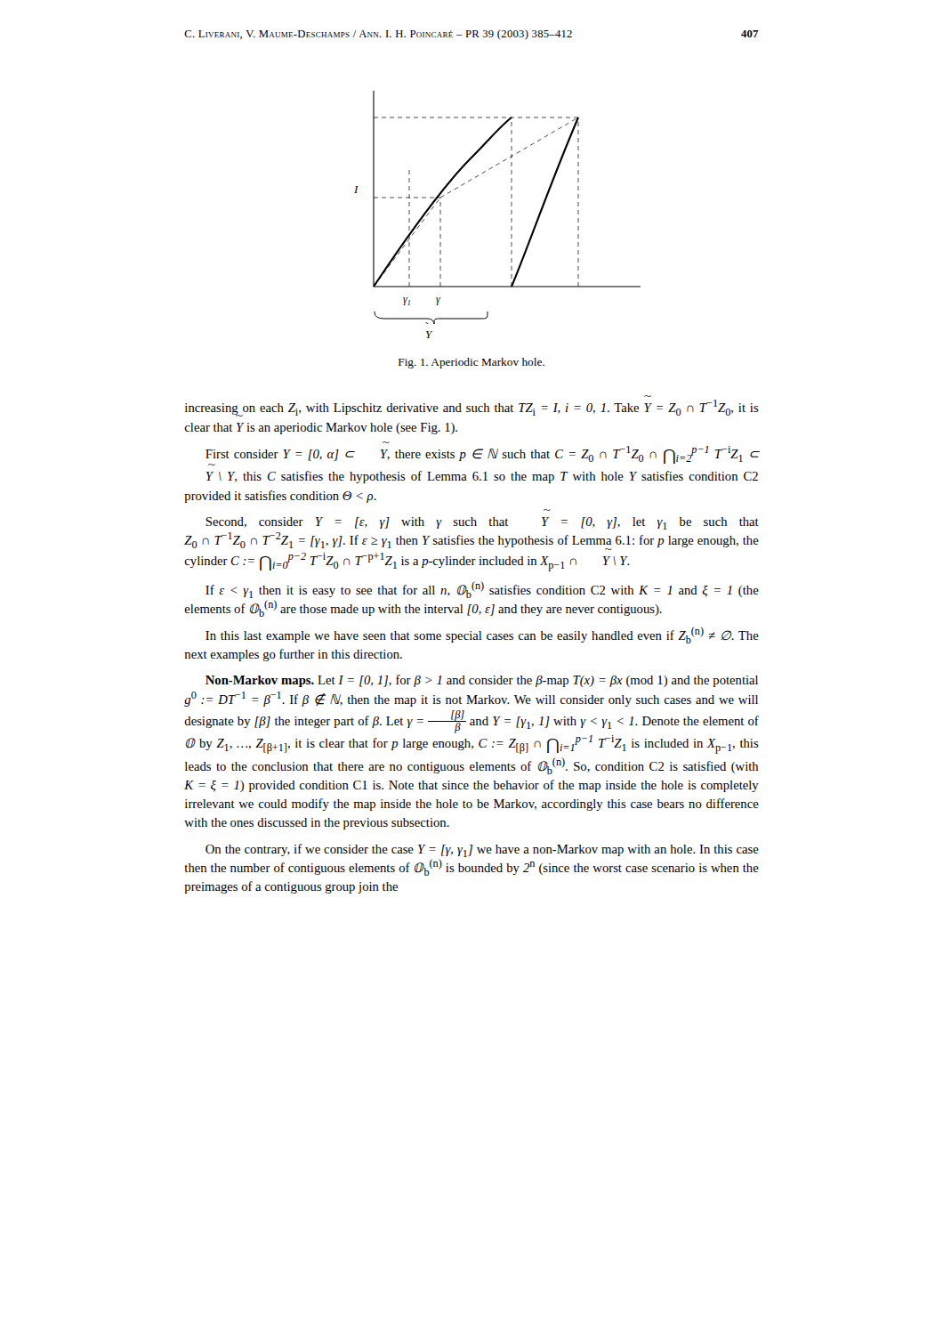C. Liverani, V. Maume-Deschamps / Ann. I. H. Poincaré – PR 39 (2003) 385–412 407
I γ1 γ Y ˜
Fig. 1. Aperiodic Markov hole.
increasing on each Zi, with Lipschitz derivative and such that TZi = I, i = 0, 1. Take Y = Z0 ∩ T−1Z0, it is clear that Y is an aperiodic Markov hole (see Fig. 1).
First consider Y = [0, α] ⊂ Y, there exists p ∈ ℕ such that C = Z0 ∩ T−1Z0 ∩ ⋂i=2p−1 T−iZ1 ⊂ Y \ Y, this C satisfies the hypothesis of Lemma 6.1 so the map T with hole Y satisfies condition C2 provided it satisfies condition Θ < ρ.
Second, consider Y = [ε, γ] with γ such that Y = [0, γ], let γ1 be such that Z0 ∩ T−1Z0 ∩ T−2Z1 = [γ1, γ]. If ε ≥ γ1 then Y satisfies the hypothesis of Lemma 6.1: for p large enough, the cylinder C := ⋂i=0p−2 T−iZ0 ∩ T−p+1Z1 is a p-cylinder included in Xp−1 ∩ Y \ Y.
If ε < γ1 then it is easy to see that for all n, 𝕆b(n) satisfies condition C2 with K = 1 and ξ = 1 (the elements of 𝕆b(n) are those made up with the interval [0, ε] and they are never contiguous).
In this last example we have seen that some special cases can be easily handled even if Zb(n) ≠ ∅. The next examples go further in this direction.
Non-Markov maps. Let I = [0, 1], for β > 1 and consider the β-map T(x) = βx (mod 1) and the potential g0 := DT−1 = β−1. If β ∉ ℕ, then the map it is not Markov. We will consider only such cases and we will designate by [β] the integer part of β. Let γ = [β] β and Y = [γ1, 1] with γ < γ1 < 1. Denote the element of 𝕆 by Z1, …, Z[β+1], it is clear that for p large enough, C := Z[β] ∩ ⋂i=1p−1 T−iZ1 is included in Xp−1, this leads to the conclusion that there are no contiguous elements of 𝕆b(n). So, condition C2 is satisfied (with K = ξ = 1) provided condition C1 is. Note that since the behavior of the map inside the hole is completely irrelevant we could modify the map inside the hole to be Markov, accordingly this case bears no difference with the ones discussed in the previous subsection.
On the contrary, if we consider the case Y = [γ, γ1] we have a non-Markov map with an hole. In this case then the number of contiguous elements of 𝕆b(n) is bounded by 2n (since the worst case scenario is when the preimages of a contiguous group join the